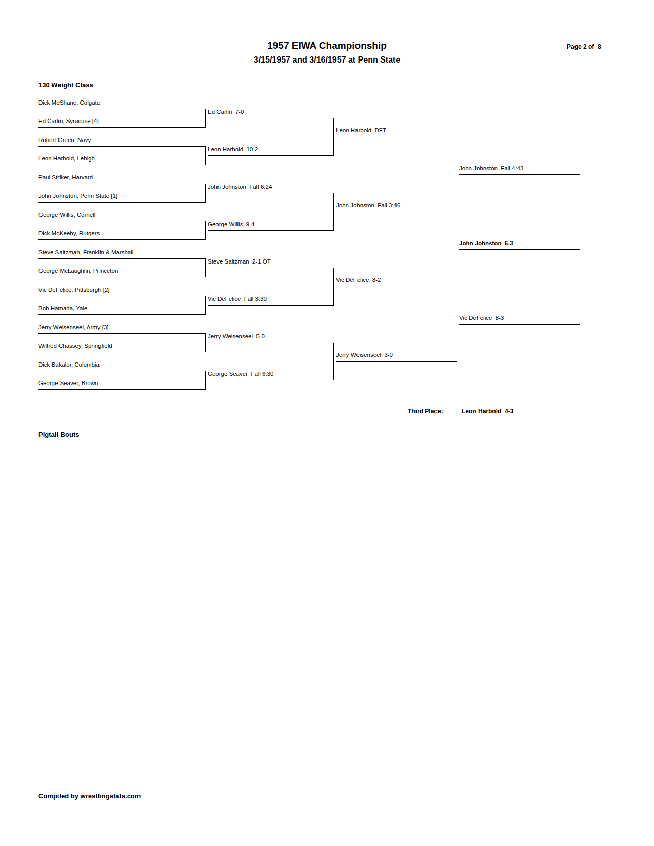Page 2 of 8
1957 EIWA Championship
3/15/1957 and 3/16/1957 at Penn State
130 Weight Class
Dick McShane, Colgate
Ed Carlin, Syracuse [4]
Robert Green, Navy
Leon Harbold, Lehigh
Paul Striker, Harvard
John Johnston, Penn State [1]
George Willis, Cornell
Dick McKeeby, Rutgers
Steve Saltzman, Franklin & Marshall
George McLaughlin, Princeton
Vic DeFelice, Pittsburgh [2]
Bob Hamada, Yale
Jerry Weisenseel, Army [3]
Wilfred Chassey, Springfield
Dick Bakalor, Columbia
George Seaver, Brown
Ed Carlin 7-0
Leon Harbold 10-2
John Johnston Fall 6:24
George Willis 9-4
Steve Saltzman 2-1 OT
Vic DeFelice Fall 3:30
Jerry Weisenseel 5-0
George Seaver Fall 6:30
Leon Harbold DFT
John Johnston Fall 3:46
Vic DeFelice 8-2
Jerry Weisenseel 3-0
John Johnston Fall 4:43
Vic DeFelice 8-3
John Johnston 6-3
Third Place:
Leon Harbold 4-3
Pigtail Bouts
Compiled by wrestlingstats.com